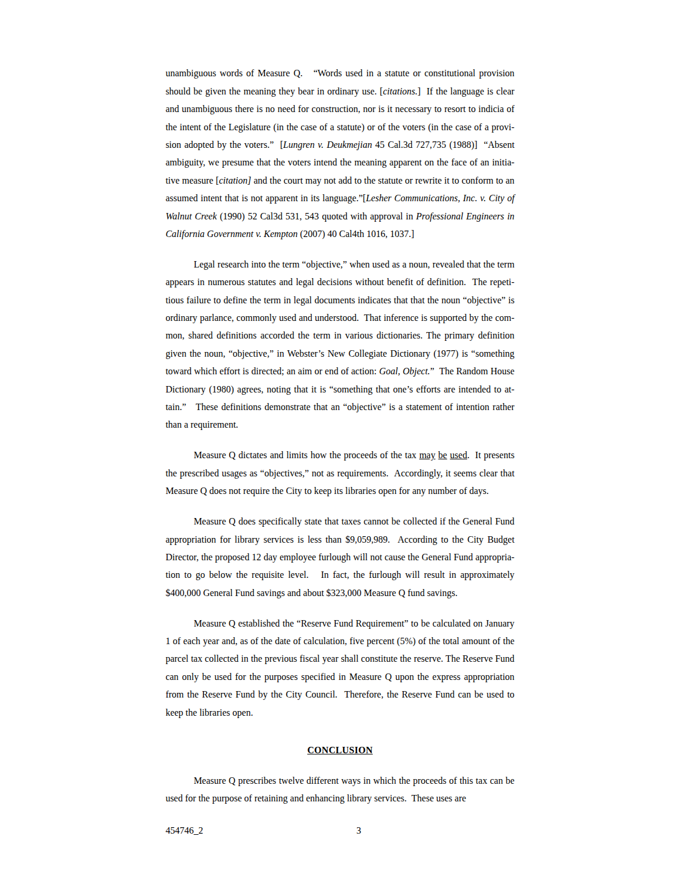unambiguous words of Measure Q. “Words used in a statute or constitutional provision should be given the meaning they bear in ordinary use. [citations.] If the language is clear and unambiguous there is no need for construction, nor is it necessary to resort to indicia of the intent of the Legislature (in the case of a statute) or of the voters (in the case of a provision adopted by the voters.” [Lungren v. Deukmejian 45 Cal.3d 727,735 (1988)] “Absent ambiguity, we presume that the voters intend the meaning apparent on the face of an initiative measure [citation] and the court may not add to the statute or rewrite it to conform to an assumed intent that is not apparent in its language.”[Lesher Communications, Inc. v. City of Walnut Creek (1990) 52 Cal3d 531, 543 quoted with approval in Professional Engineers in California Government v. Kempton (2007) 40 Cal4th 1016, 1037.]
Legal research into the term “objective,” when used as a noun, revealed that the term appears in numerous statutes and legal decisions without benefit of definition. The repetitious failure to define the term in legal documents indicates that that the noun “objective” is ordinary parlance, commonly used and understood. That inference is supported by the common, shared definitions accorded the term in various dictionaries. The primary definition given the noun, “objective,” in Webster’s New Collegiate Dictionary (1977) is “something toward which effort is directed; an aim or end of action: Goal, Object.” The Random House Dictionary (1980) agrees, noting that it is “something that one’s efforts are intended to attain.” These definitions demonstrate that an “objective” is a statement of intention rather than a requirement.
Measure Q dictates and limits how the proceeds of the tax may be used. It presents the prescribed usages as “objectives,” not as requirements. Accordingly, it seems clear that Measure Q does not require the City to keep its libraries open for any number of days.
Measure Q does specifically state that taxes cannot be collected if the General Fund appropriation for library services is less than $9,059,989. According to the City Budget Director, the proposed 12 day employee furlough will not cause the General Fund appropriation to go below the requisite level. In fact, the furlough will result in approximately $400,000 General Fund savings and about $323,000 Measure Q fund savings.
Measure Q established the “Reserve Fund Requirement” to be calculated on January 1 of each year and, as of the date of calculation, five percent (5%) of the total amount of the parcel tax collected in the previous fiscal year shall constitute the reserve. The Reserve Fund can only be used for the purposes specified in Measure Q upon the express appropriation from the Reserve Fund by the City Council. Therefore, the Reserve Fund can be used to keep the libraries open.
CONCLUSION
Measure Q prescribes twelve different ways in which the proceeds of this tax can be used for the purpose of retaining and enhancing library services. These uses are
454746_2
3